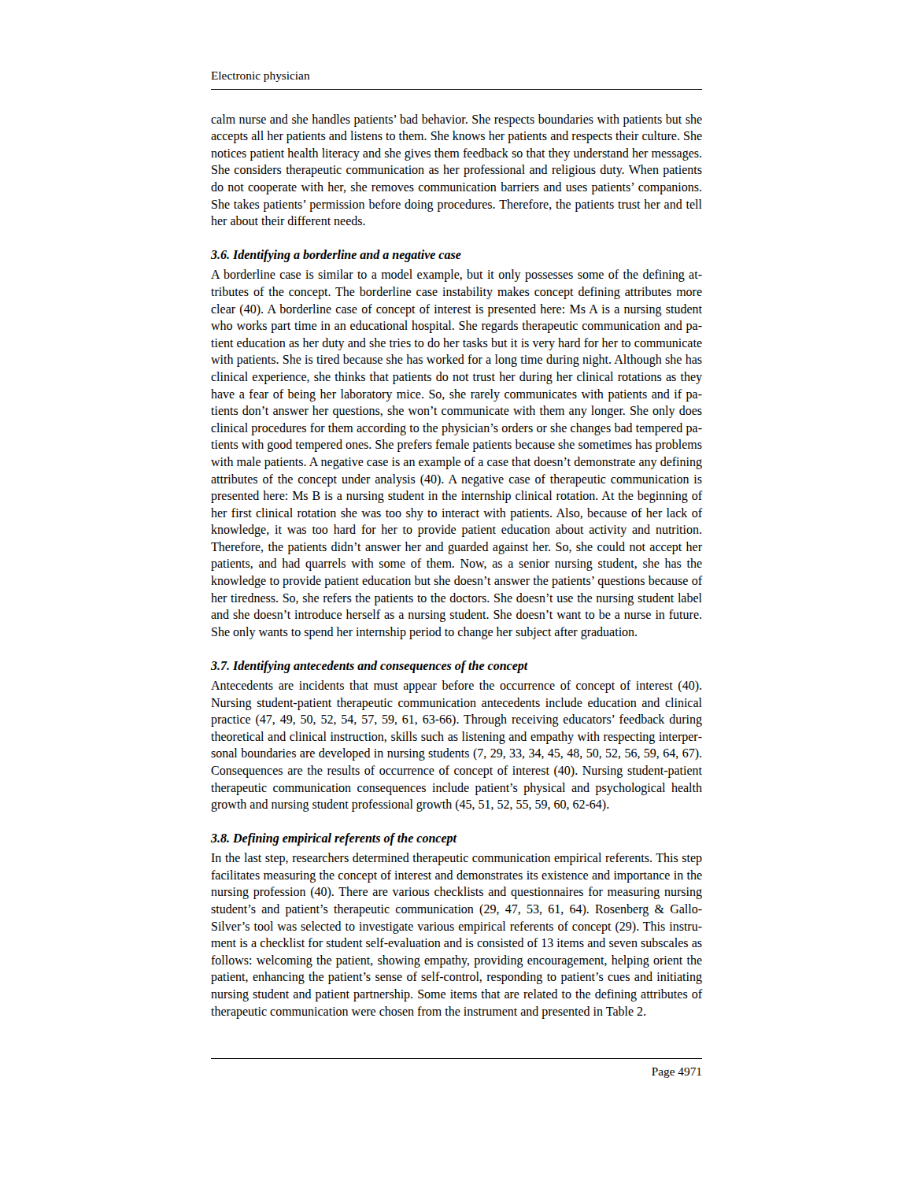Electronic physician
calm nurse and she handles patients’ bad behavior. She respects boundaries with patients but she accepts all her patients and listens to them. She knows her patients and respects their culture. She notices patient health literacy and she gives them feedback so that they understand her messages. She considers therapeutic communication as her professional and religious duty. When patients do not cooperate with her, she removes communication barriers and uses patients’ companions. She takes patients’ permission before doing procedures. Therefore, the patients trust her and tell her about their different needs.
3.6. Identifying a borderline and a negative case
A borderline case is similar to a model example, but it only possesses some of the defining attributes of the concept. The borderline case instability makes concept defining attributes more clear (40). A borderline case of concept of interest is presented here: Ms A is a nursing student who works part time in an educational hospital. She regards therapeutic communication and patient education as her duty and she tries to do her tasks but it is very hard for her to communicate with patients. She is tired because she has worked for a long time during night. Although she has clinical experience, she thinks that patients do not trust her during her clinical rotations as they have a fear of being her laboratory mice. So, she rarely communicates with patients and if patients don’t answer her questions, she won’t communicate with them any longer. She only does clinical procedures for them according to the physician’s orders or she changes bad tempered patients with good tempered ones. She prefers female patients because she sometimes has problems with male patients. A negative case is an example of a case that doesn’t demonstrate any defining attributes of the concept under analysis (40). A negative case of therapeutic communication is presented here: Ms B is a nursing student in the internship clinical rotation. At the beginning of her first clinical rotation she was too shy to interact with patients. Also, because of her lack of knowledge, it was too hard for her to provide patient education about activity and nutrition. Therefore, the patients didn’t answer her and guarded against her. So, she could not accept her patients, and had quarrels with some of them. Now, as a senior nursing student, she has the knowledge to provide patient education but she doesn’t answer the patients’ questions because of her tiredness. So, she refers the patients to the doctors. She doesn’t use the nursing student label and she doesn’t introduce herself as a nursing student. She doesn’t want to be a nurse in future. She only wants to spend her internship period to change her subject after graduation.
3.7. Identifying antecedents and consequences of the concept
Antecedents are incidents that must appear before the occurrence of concept of interest (40). Nursing student-patient therapeutic communication antecedents include education and clinical practice (47, 49, 50, 52, 54, 57, 59, 61, 63-66). Through receiving educators’ feedback during theoretical and clinical instruction, skills such as listening and empathy with respecting interpersonal boundaries are developed in nursing students (7, 29, 33, 34, 45, 48, 50, 52, 56, 59, 64, 67). Consequences are the results of occurrence of concept of interest (40). Nursing student-patient therapeutic communication consequences include patient’s physical and psychological health growth and nursing student professional growth (45, 51, 52, 55, 59, 60, 62-64).
3.8. Defining empirical referents of the concept
In the last step, researchers determined therapeutic communication empirical referents. This step facilitates measuring the concept of interest and demonstrates its existence and importance in the nursing profession (40). There are various checklists and questionnaires for measuring nursing student’s and patient’s therapeutic communication (29, 47, 53, 61, 64). Rosenberg & Gallo-Silver’s tool was selected to investigate various empirical referents of concept (29). This instrument is a checklist for student self-evaluation and is consisted of 13 items and seven subscales as follows: welcoming the patient, showing empathy, providing encouragement, helping orient the patient, enhancing the patient’s sense of self-control, responding to patient’s cues and initiating nursing student and patient partnership. Some items that are related to the defining attributes of therapeutic communication were chosen from the instrument and presented in Table 2.
Page 4971